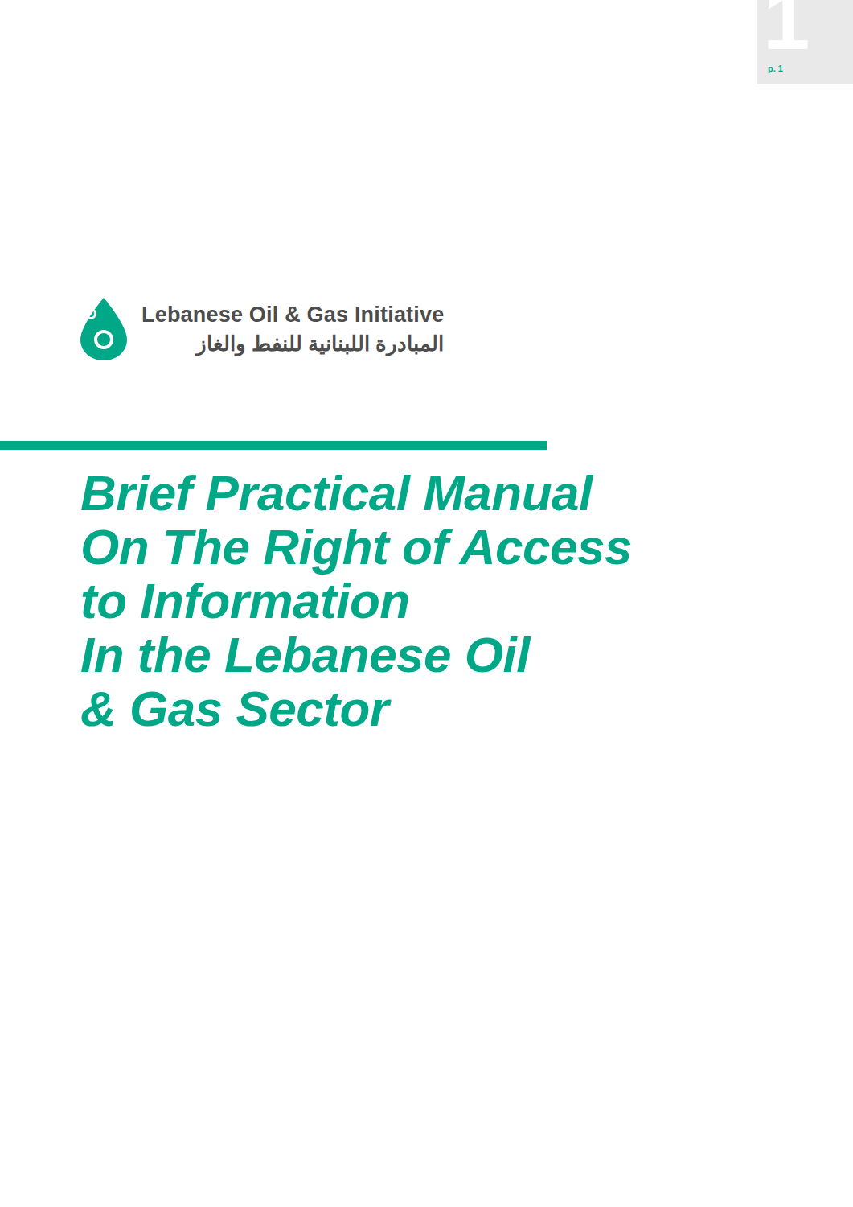1
p. 1
ن
Lebanese Oil & Gas Initiative
المبادرة اللبنانية للنفط والغاز
Brief Practical Manual On The Right of Access to Information In the Lebanese Oil & Gas Sector